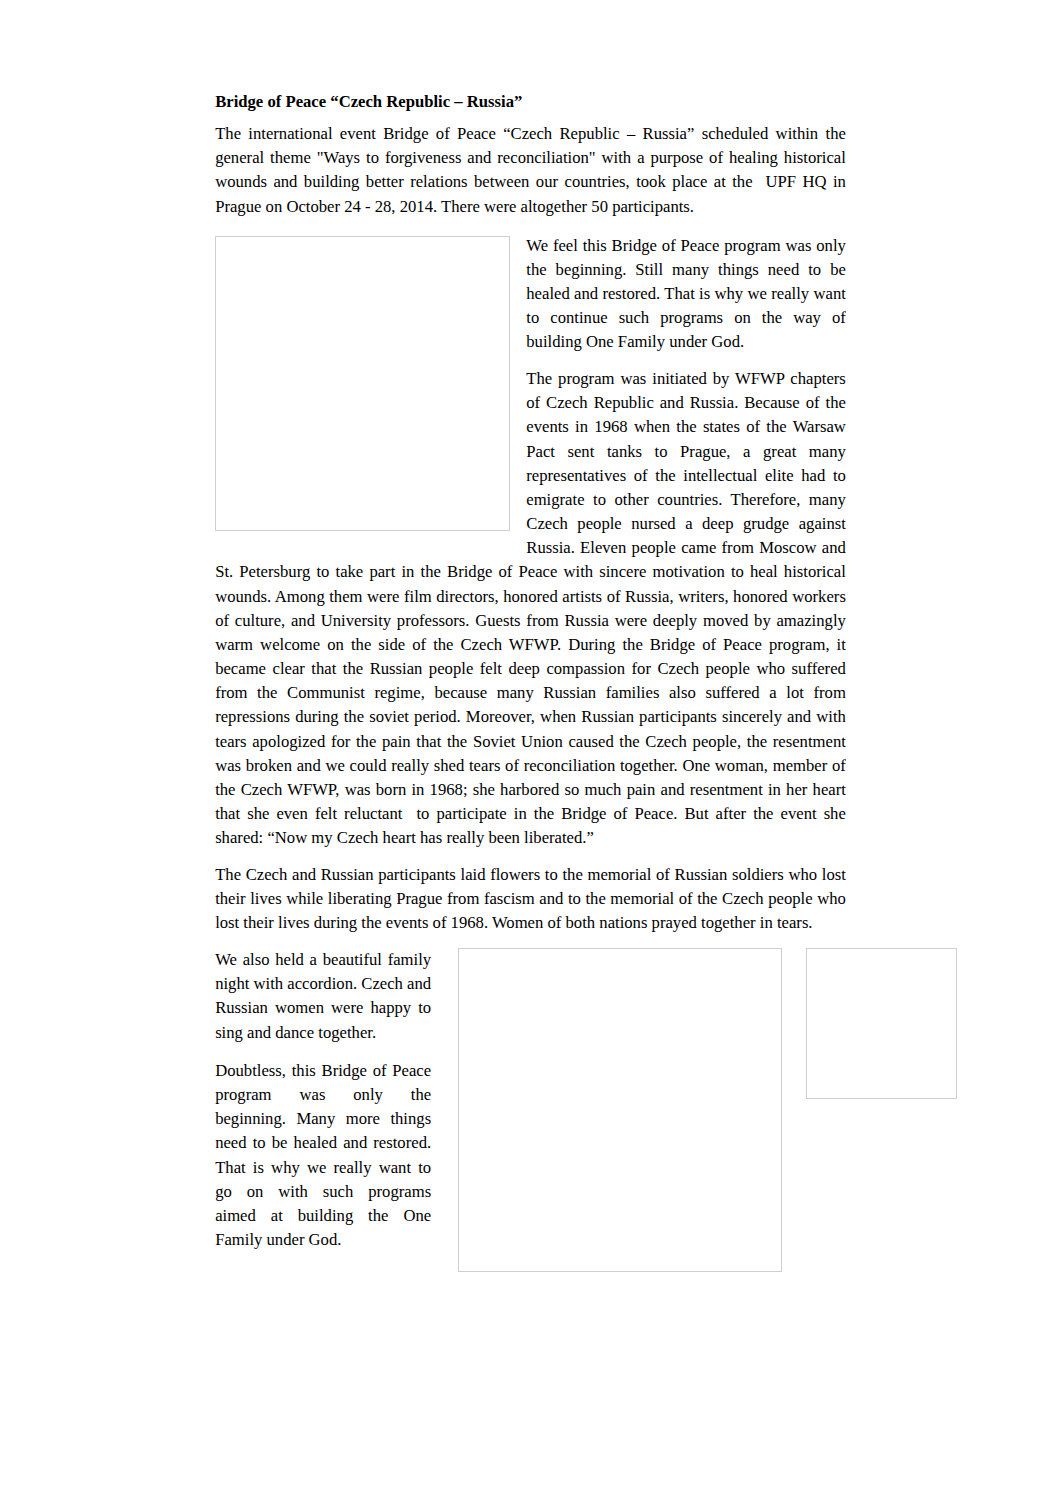Bridge of Peace “Czech Republic – Russia”
The international event Bridge of Peace “Czech Republic – Russia” scheduled within the general theme "Ways to forgiveness and reconciliation" with a purpose of healing historical wounds and building better relations between our countries, took place at the UPF HQ in Prague on October 24 - 28, 2014. There were altogether 50 participants.
We feel this Bridge of Peace program was only the beginning. Still many things need to be healed and restored. That is why we really want to continue such programs on the way of building One Family under God.
The program was initiated by WFWP chapters of Czech Republic and Russia. Because of the events in 1968 when the states of the Warsaw Pact sent tanks to Prague, a great many representatives of the intellectual elite had to emigrate to other countries. Therefore, many Czech people nursed a deep grudge against Russia. Eleven people came from Moscow and St. Petersburg to take part in the Bridge of Peace with sincere motivation to heal historical wounds. Among them were film directors, honored artists of Russia, writers, honored workers of culture, and University professors. Guests from Russia were deeply moved by amazingly warm welcome on the side of the Czech WFWP. During the Bridge of Peace program, it became clear that the Russian people felt deep compassion for Czech people who suffered from the Communist regime, because many Russian families also suffered a lot from repressions during the soviet period. Moreover, when Russian participants sincerely and with tears apologized for the pain that the Soviet Union caused the Czech people, the resentment was broken and we could really shed tears of reconciliation together. One woman, member of the Czech WFWP, was born in 1968; she harbored so much pain and resentment in her heart that she even felt reluctant to participate in the Bridge of Peace. But after the event she shared: “Now my Czech heart has really been liberated.”
The Czech and Russian participants laid flowers to the memorial of Russian soldiers who lost their lives while liberating Prague from fascism and to the memorial of the Czech people who lost their lives during the events of 1968. Women of both nations prayed together in tears.
We also held a beautiful family night with accordion. Czech and Russian women were happy to sing and dance together.
Doubtless, this Bridge of Peace program was only the beginning. Many more things need to be healed and restored. That is why we really want to go on with such programs aimed at building the One Family under God.